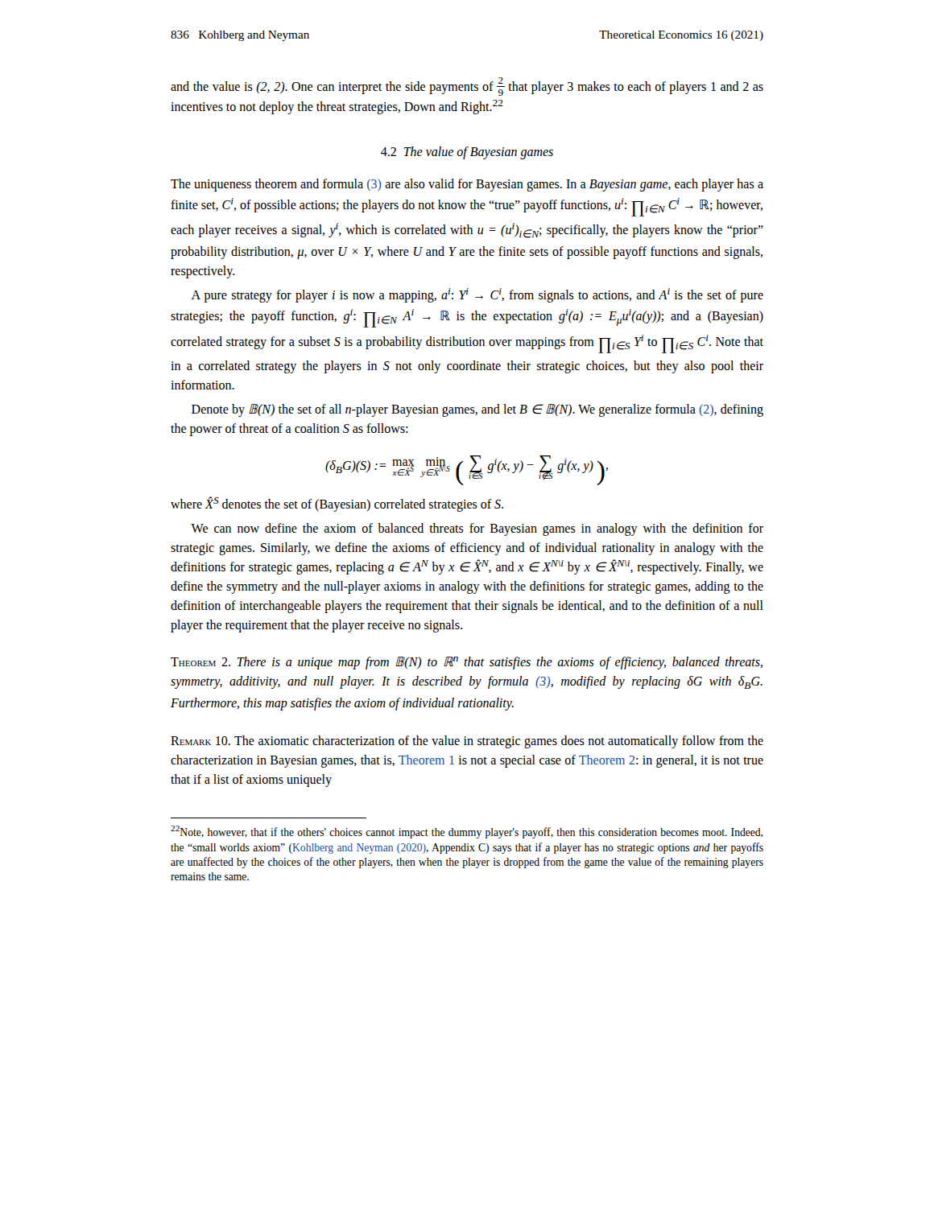836 Kohlberg and Neyman
Theoretical Economics 16 (2021)
and the value is (2, 2). One can interpret the side payments of 29 that player 3 makes to each of players 1 and 2 as incentives to not deploy the threat strategies, Down and Right.22
4.2 The value of Bayesian games
The uniqueness theorem and formula (3) are also valid for Bayesian games. In a Bayesian game, each player has a finite set, Ci, of possible actions; the players do not know the “true” payoff functions, ui: ∏i∈N Ci → ℝ; however, each player receives a signal, yi, which is correlated with u = (ui)i∈N; specifically, the players know the “prior” probability distribution, μ, over U × Y, where U and Y are the finite sets of possible payoff functions and signals, respectively.
A pure strategy for player i is now a mapping, ai: Yi → Ci, from signals to actions, and Ai is the set of pure strategies; the payoff function, gi: ∏i∈N Ai → ℝ is the expectation gi(a) := Eμui(a(y)); and a (Bayesian) correlated strategy for a subset S is a probability distribution over mappings from ∏i∈S Yi to ∏i∈S Ci. Note that in a correlated strategy the players in S not only coordinate their strategic choices, but they also pool their information.
Denote by 𝔹(N) the set of all n-player Bayesian games, and let B ∈ 𝔹(N). We generalize formula (2), defining the power of threat of a coalition S as follows:
(δBG)(S) := max x∈X̂S min y∈X̂N\S ( ∑i∈S gi(x, y) − ∑i∉S gi(x, y) ),
where X̂S denotes the set of (Bayesian) correlated strategies of S.
We can now define the axiom of balanced threats for Bayesian games in analogy with the definition for strategic games. Similarly, we define the axioms of efficiency and of individual rationality in analogy with the definitions for strategic games, replacing a ∈ AN by x ∈ X̂N, and x ∈ XN\i by x ∈ X̂N\i, respectively. Finally, we define the symmetry and the null-player axioms in analogy with the definitions for strategic games, adding to the definition of interchangeable players the requirement that their signals be identical, and to the definition of a null player the requirement that the player receive no signals.
Theorem 2. There is a unique map from 𝔹(N) to ℝn that satisfies the axioms of efficiency, balanced threats, symmetry, additivity, and null player. It is described by formula (3), modified by replacing δG with δBG. Furthermore, this map satisfies the axiom of individual rationality.
Remark 10. The axiomatic characterization of the value in strategic games does not automatically follow from the characterization in Bayesian games, that is, Theorem 1 is not a special case of Theorem 2: in general, it is not true that if a list of axioms uniquely
22Note, however, that if the others' choices cannot impact the dummy player's payoff, then this consideration becomes moot. Indeed, the “small worlds axiom” (Kohlberg and Neyman (2020), Appendix C) says that if a player has no strategic options and her payoffs are unaffected by the choices of the other players, then when the player is dropped from the game the value of the remaining players remains the same.